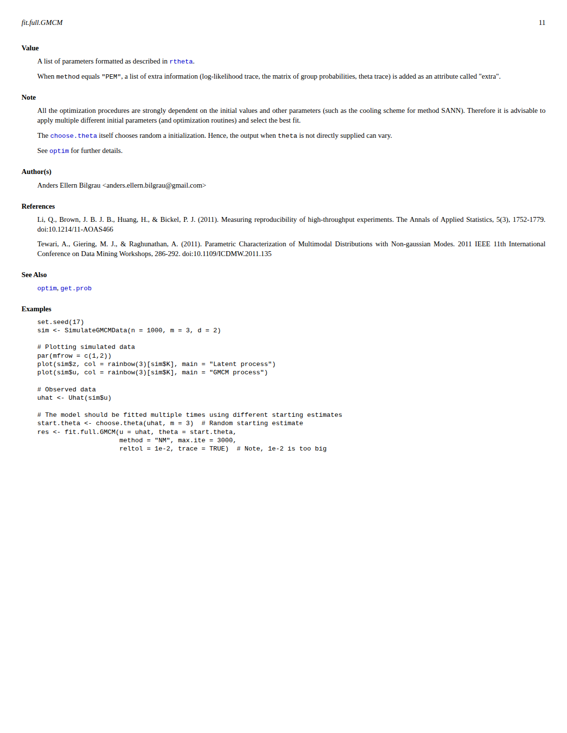fit.full.GMCM 11
Value
A list of parameters formatted as described in rtheta.
When method equals "PEM", a list of extra information (log-likelihood trace, the matrix of group probabilities, theta trace) is added as an attribute called "extra".
Note
All the optimization procedures are strongly dependent on the initial values and other parameters (such as the cooling scheme for method SANN). Therefore it is advisable to apply multiple different initial parameters (and optimization routines) and select the best fit.
The choose.theta itself chooses random a initialization. Hence, the output when theta is not directly supplied can vary.
See optim for further details.
Author(s)
Anders Ellern Bilgrau <anders.ellern.bilgrau@gmail.com>
References
Li, Q., Brown, J. B. J. B., Huang, H., & Bickel, P. J. (2011). Measuring reproducibility of high-throughput experiments. The Annals of Applied Statistics, 5(3), 1752-1779. doi:10.1214/11-AOAS466
Tewari, A., Giering, M. J., & Raghunathan, A. (2011). Parametric Characterization of Multimodal Distributions with Non-gaussian Modes. 2011 IEEE 11th International Conference on Data Mining Workshops, 286-292. doi:10.1109/ICDMW.2011.135
See Also
optim, get.prob
Examples
set.seed(17)
sim <- SimulateGMCMData(n = 1000, m = 3, d = 2)

# Plotting simulated data
par(mfrow = c(1,2))
plot(sim$z, col = rainbow(3)[sim$K], main = "Latent process")
plot(sim$u, col = rainbow(3)[sim$K], main = "GMCM process")

# Observed data
uhat <- Uhat(sim$u)

# The model should be fitted multiple times using different starting estimates
start.theta <- choose.theta(uhat, m = 3)  # Random starting estimate
res <- fit.full.GMCM(u = uhat, theta = start.theta,
                     method = "NM", max.ite = 3000,
                     reltol = 1e-2, trace = TRUE)  # Note, 1e-2 is too big